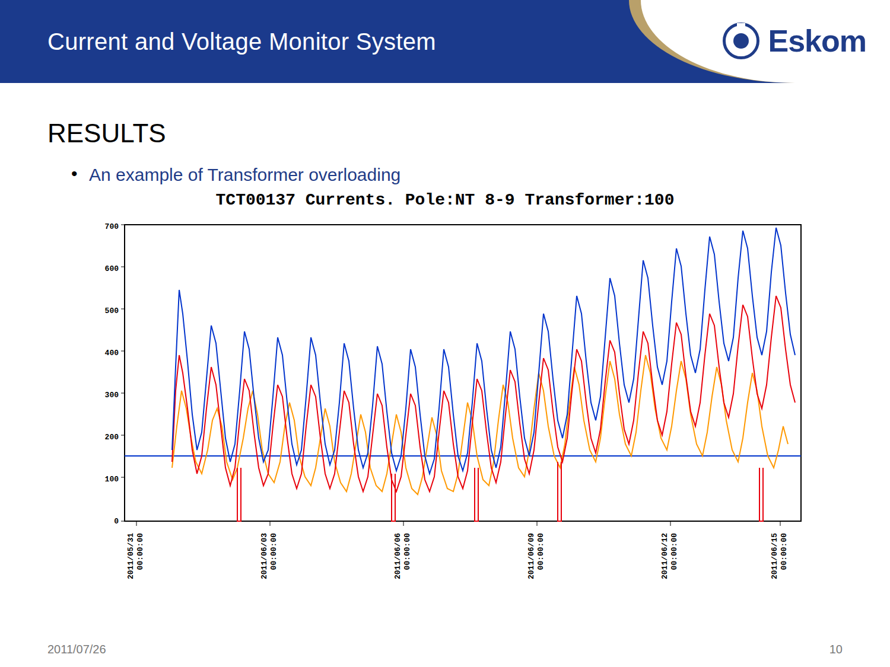Current and Voltage Monitor System
Eskom
RESULTS
An example of Transformer overloading
TCT00137 Currents. Pole:NT 8-9 Transformer:100
700 600 500 400 300 200 100 0 2011/05/31 00:00:00 2011/06/03 00:00:00 2011/06/06 00:00:00 2011/06/09 00:00:00 2011/06/12 00:00:00 2011/06/15 00:00:00
2011/07/26 10